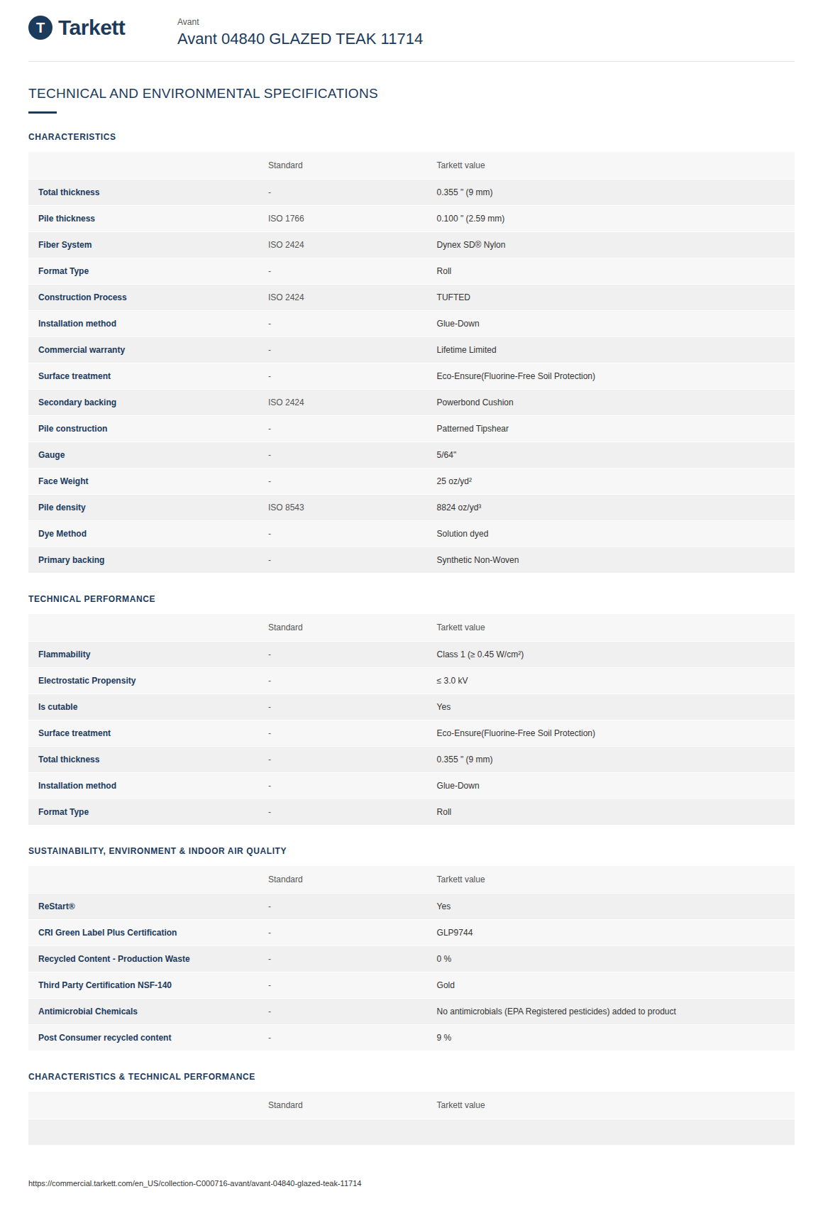T
Tarkett
Avant
Avant 04840 GLAZED TEAK 11714
TECHNICAL AND ENVIRONMENTAL SPECIFICATIONS
CHARACTERISTICS
| | Standard | Tarkett value |
| --- | --- | --- |
| Total thickness | - | 0.355 " (9 mm) |
| Pile thickness | ISO 1766 | 0.100 " (2.59 mm) |
| Fiber System | ISO 2424 | Dynex SD® Nylon |
| Format Type | - | Roll |
| Construction Process | ISO 2424 | TUFTED |
| Installation method | - | Glue-Down |
| Commercial warranty | - | Lifetime Limited |
| Surface treatment | - | Eco-Ensure(Fluorine-Free Soil Protection) |
| Secondary backing | ISO 2424 | Powerbond Cushion |
| Pile construction | - | Patterned Tipshear |
| Gauge | - | 5/64" |
| Face Weight | - | 25 oz/yd² |
| Pile density | ISO 8543 | 8824 oz/yd³ |
| Dye Method | - | Solution dyed |
| Primary backing | - | Synthetic Non-Woven |
TECHNICAL PERFORMANCE
| | Standard | Tarkett value |
| --- | --- | --- |
| Flammability | - | Class 1 (≥ 0.45 W/cm²) |
| Electrostatic Propensity | - | ≤ 3.0 kV |
| Is cutable | - | Yes |
| Surface treatment | - | Eco-Ensure(Fluorine-Free Soil Protection) |
| Total thickness | - | 0.355 " (9 mm) |
| Installation method | - | Glue-Down |
| Format Type | - | Roll |
SUSTAINABILITY, ENVIRONMENT & INDOOR AIR QUALITY
| | Standard | Tarkett value |
| --- | --- | --- |
| ReStart® | - | Yes |
| CRI Green Label Plus Certification | - | GLP9744 |
| Recycled Content - Production Waste | - | 0 % |
| Third Party Certification NSF-140 | - | Gold |
| Antimicrobial Chemicals | - | No antimicrobials (EPA Registered pesticides) added to product |
| Post Consumer recycled content | - | 9 % |
CHARACTERISTICS & TECHNICAL PERFORMANCE
| | Standard | Tarkett value |
| --- | --- | --- |
https://commercial.tarkett.com/en_US/collection-C000716-avant/avant-04840-glazed-teak-11714